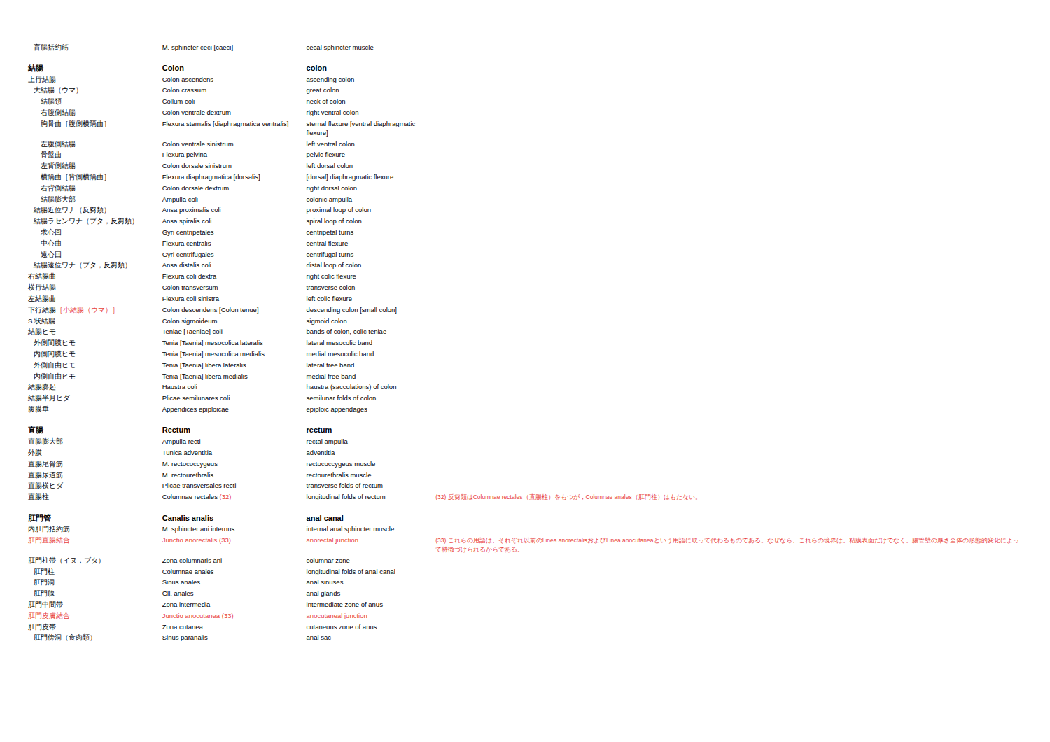| 盲腸括約筋 | M. sphincter ceci [caeci] | cecal sphincter muscle | |
| 結腸 | Colon | colon | |
| 上行結腸 | Colon ascendens | ascending colon | |
| 大結腸（ウマ） | Colon crassum | great colon | |
| 結腸頚 | Collum coli | neck of colon | |
| 右腹側結腸 | Colon ventrale dextrum | right ventral colon | |
| 胸骨曲［腹側横隔曲］ | Flexura sternalis [diaphragmatica ventralis] | sternal flexure [ventral diaphragmatic flexure] | |
| 左腹側結腸 | Colon ventrale sinistrum | left ventral colon | |
| 骨盤曲 | Flexura pelvina | pelvic flexure | |
| 左背側結腸 | Colon dorsale sinistrum | left dorsal colon | |
| 横隔曲［背側横隔曲］ | Flexura diaphragmatica [dorsalis] | [dorsal] diaphragmatic flexure | |
| 右背側結腸 | Colon dorsale dextrum | right dorsal colon | |
| 結腸膨大部 | Ampulla coli | colonic ampulla | |
| 結腸近位ワナ（反芻類） | Ansa proximalis coli | proximal loop of colon | |
| 結腸ラセンワナ（ブタ，反芻類） | Ansa spiralis coli | spiral loop of colon | |
| 求心回 | Gyri centripetales | centripetal turns | |
| 中心曲 | Flexura centralis | central flexure | |
| 遠心回 | Gyri centrifugales | centrifugal turns | |
| 結腸遠位ワナ（ブタ，反芻類） | Ansa distalis coli | distal loop of colon | |
| 右結腸曲 | Flexura coli dextra | right colic flexure | |
| 横行結腸 | Colon transversum | transverse colon | |
| 左結腸曲 | Flexura coli sinistra | left colic flexure | |
| 下行結腸 ［小結腸（ウマ）］ | Colon descendens [Colon tenue] | descending colon [small colon] | |
| S 状結腸 | Colon sigmoideum | sigmoid colon | |
| 結腸ヒモ | Teniae [Taeniae] coli | bands of colon, colic teniae | |
| 外側間膜ヒモ | Tenia [Taenia] mesocolica lateralis | lateral mesocolic band | |
| 内側間膜ヒモ | Tenia [Taenia] mesocolica medialis | medial mesocolic band | |
| 外側自由ヒモ | Tenia [Taenia] libera lateralis | lateral free band | |
| 内側自由ヒモ | Tenia [Taenia] libera medialis | medial free band | |
| 結腸膨起 | Haustra coli | haustra (sacculations) of colon | |
| 結腸半月ヒダ | Plicae semilunares coli | semilunar folds of colon | |
| 腹膜垂 | Appendices epiploicae | epiploic appendages | |
| 直腸 | Rectum | rectum | |
| 直腸膨大部 | Ampulla recti | rectal ampulla | |
| 外膜 | Tunica adventitia | adventitia | |
| 直腸尾骨筋 | M. rectococcygeus | rectococcygeus muscle | |
| 直腸尿道筋 | M. rectourethralis | rectourethralis muscle | |
| 直腸横ヒダ | Plicae transversales recti | transverse folds of rectum | |
| 直腸柱 | Columnae rectales (32) | longitudinal folds of rectum | (32) 反芻類はColumnae rectales（直腸柱）をもつが，Columnae anales（肛門柱）はもたない。 |
| 肛門管 | Canalis analis | anal canal | |
| 内肛門括約筋 | M. sphincter ani internus | internal anal sphincter muscle | |
| 肛門直腸結合 | Junctio anorectalis (33) | anorectal junction | (33) これらの用語は、それぞれ以前のLinea anorectalisおよびLinea anocutaneaという用語に取って代わるものである。なぜなら、これらの境界は、粘膜表面だけでなく、腸管壁の厚さ全体の形態的変化によって特徴づけられるからである。 |
| 肛門柱帯（イヌ，ブタ） | Zona columnaris ani | columnar zone | |
| 肛門柱 | Columnae anales | longitudinal folds of anal canal | |
| 肛門洞 | Sinus anales | anal sinuses | |
| 肛門腺 | Gll. anales | anal glands | |
| 肛門中間帯 | Zona intermedia | intermediate zone of anus | |
| 肛門皮膚結合 | Junctio anocutanea (33) | anocutaneal junction | |
| 肛門皮帯 | Zona cutanea | cutaneous zone of anus | |
| 肛門傍洞（食肉類） | Sinus paranalis | anal sac | |